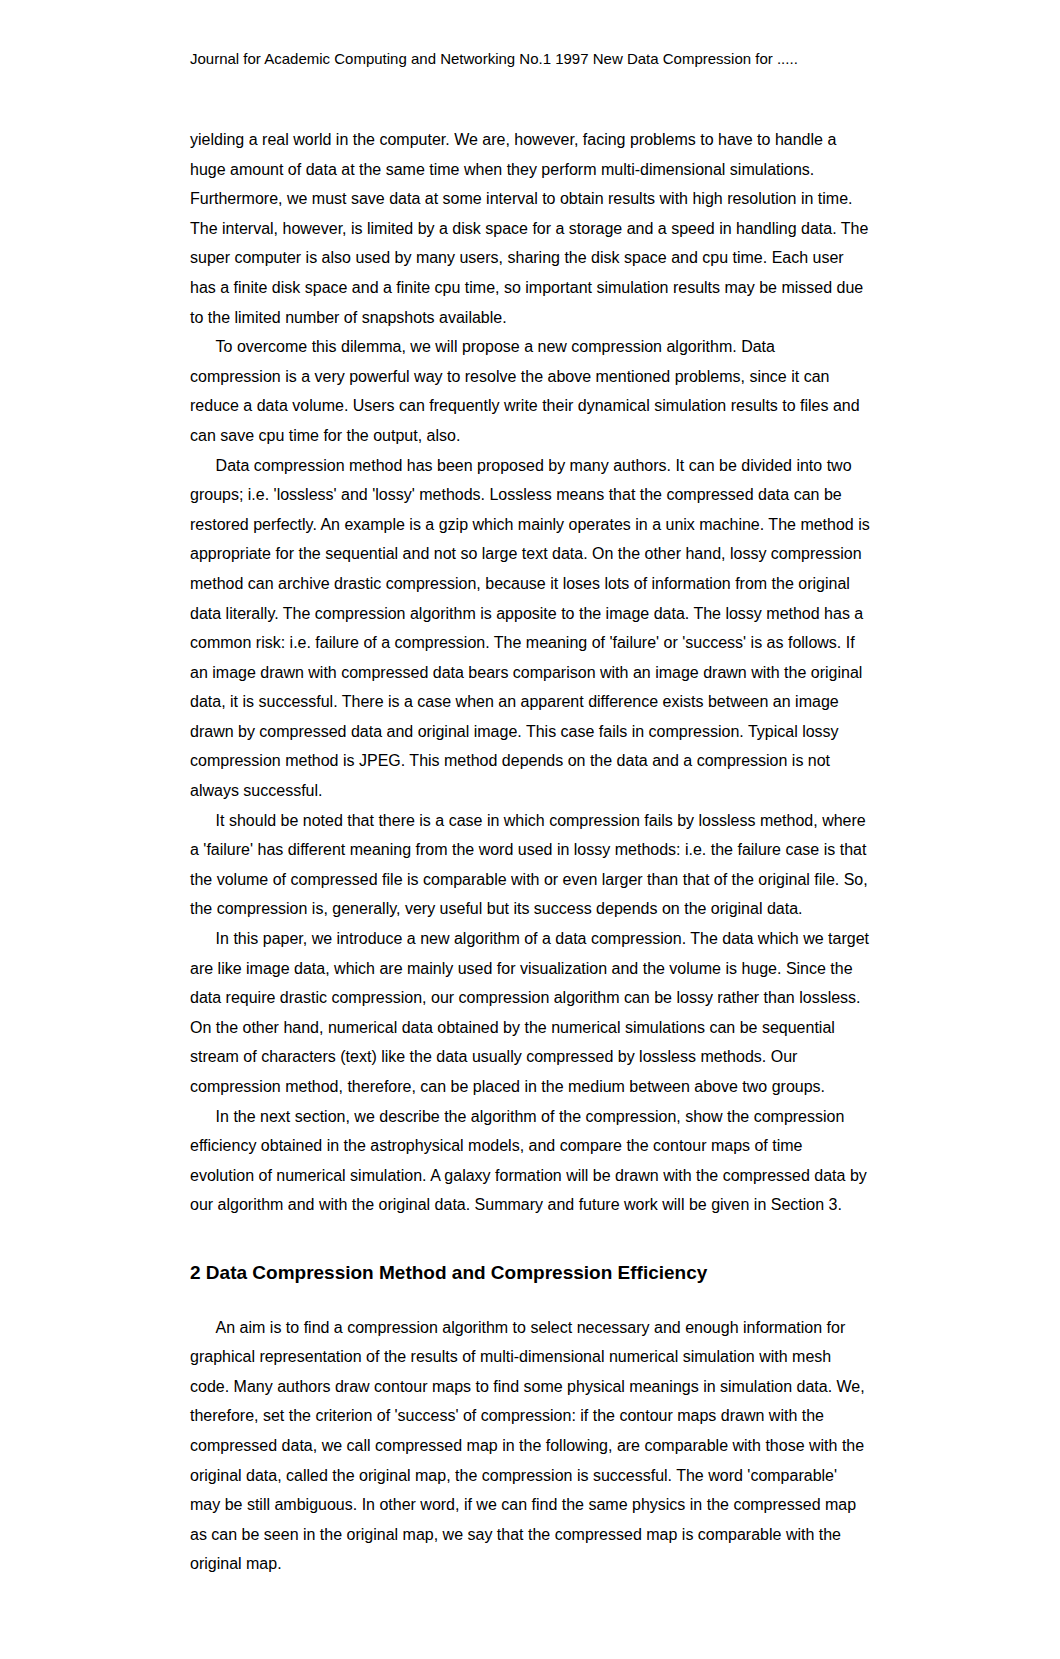Journal for Academic Computing and Networking No.1 1997 New Data Compression for .....
yielding a real world in the computer. We are, however, facing problems to have to handle a huge amount of data at the same time when they perform multi-dimensional simulations. Furthermore, we must save data at some interval to obtain results with high resolution in time. The interval, however, is limited by a disk space for a storage and a speed in handling data. The super computer is also used by many users, sharing the disk space and cpu time. Each user has a finite disk space and a finite cpu time, so important simulation results may be missed due to the limited number of snapshots available.
To overcome this dilemma, we will propose a new compression algorithm. Data compression is a very powerful way to resolve the above mentioned problems, since it can reduce a data volume. Users can frequently write their dynamical simulation results to files and can save cpu time for the output, also.
Data compression method has been proposed by many authors. It can be divided into two groups; i.e. 'lossless' and 'lossy' methods. Lossless means that the compressed data can be restored perfectly. An example is a gzip which mainly operates in a unix machine. The method is appropriate for the sequential and not so large text data. On the other hand, lossy compression method can archive drastic compression, because it loses lots of information from the original data literally. The compression algorithm is apposite to the image data. The lossy method has a common risk: i.e. failure of a compression. The meaning of 'failure' or 'success' is as follows. If an image drawn with compressed data bears comparison with an image drawn with the original data, it is successful. There is a case when an apparent difference exists between an image drawn by compressed data and original image. This case fails in compression. Typical lossy compression method is JPEG. This method depends on the data and a compression is not always successful.
It should be noted that there is a case in which compression fails by lossless method, where a 'failure' has different meaning from the word used in lossy methods: i.e. the failure case is that the volume of compressed file is comparable with or even larger than that of the original file. So, the compression is, generally, very useful but its success depends on the original data.
In this paper, we introduce a new algorithm of a data compression. The data which we target are like image data, which are mainly used for visualization and the volume is huge. Since the data require drastic compression, our compression algorithm can be lossy rather than lossless. On the other hand, numerical data obtained by the numerical simulations can be sequential stream of characters (text) like the data usually compressed by lossless methods. Our compression method, therefore, can be placed in the medium between above two groups.
In the next section, we describe the algorithm of the compression, show the compression efficiency obtained in the astrophysical models, and compare the contour maps of time evolution of numerical simulation. A galaxy formation will be drawn with the compressed data by our algorithm and with the original data. Summary and future work will be given in Section 3.
2 Data Compression Method and Compression Efficiency
An aim is to find a compression algorithm to select necessary and enough information for graphical representation of the results of multi-dimensional numerical simulation with mesh code. Many authors draw contour maps to find some physical meanings in simulation data. We, therefore, set the criterion of 'success' of compression: if the contour maps drawn with the compressed data, we call compressed map in the following, are comparable with those with the original data, called the original map, the compression is successful. The word 'comparable' may be still ambiguous. In other word, if we can find the same physics in the compressed map as can be seen in the original map, we say that the compressed map is comparable with the original map.